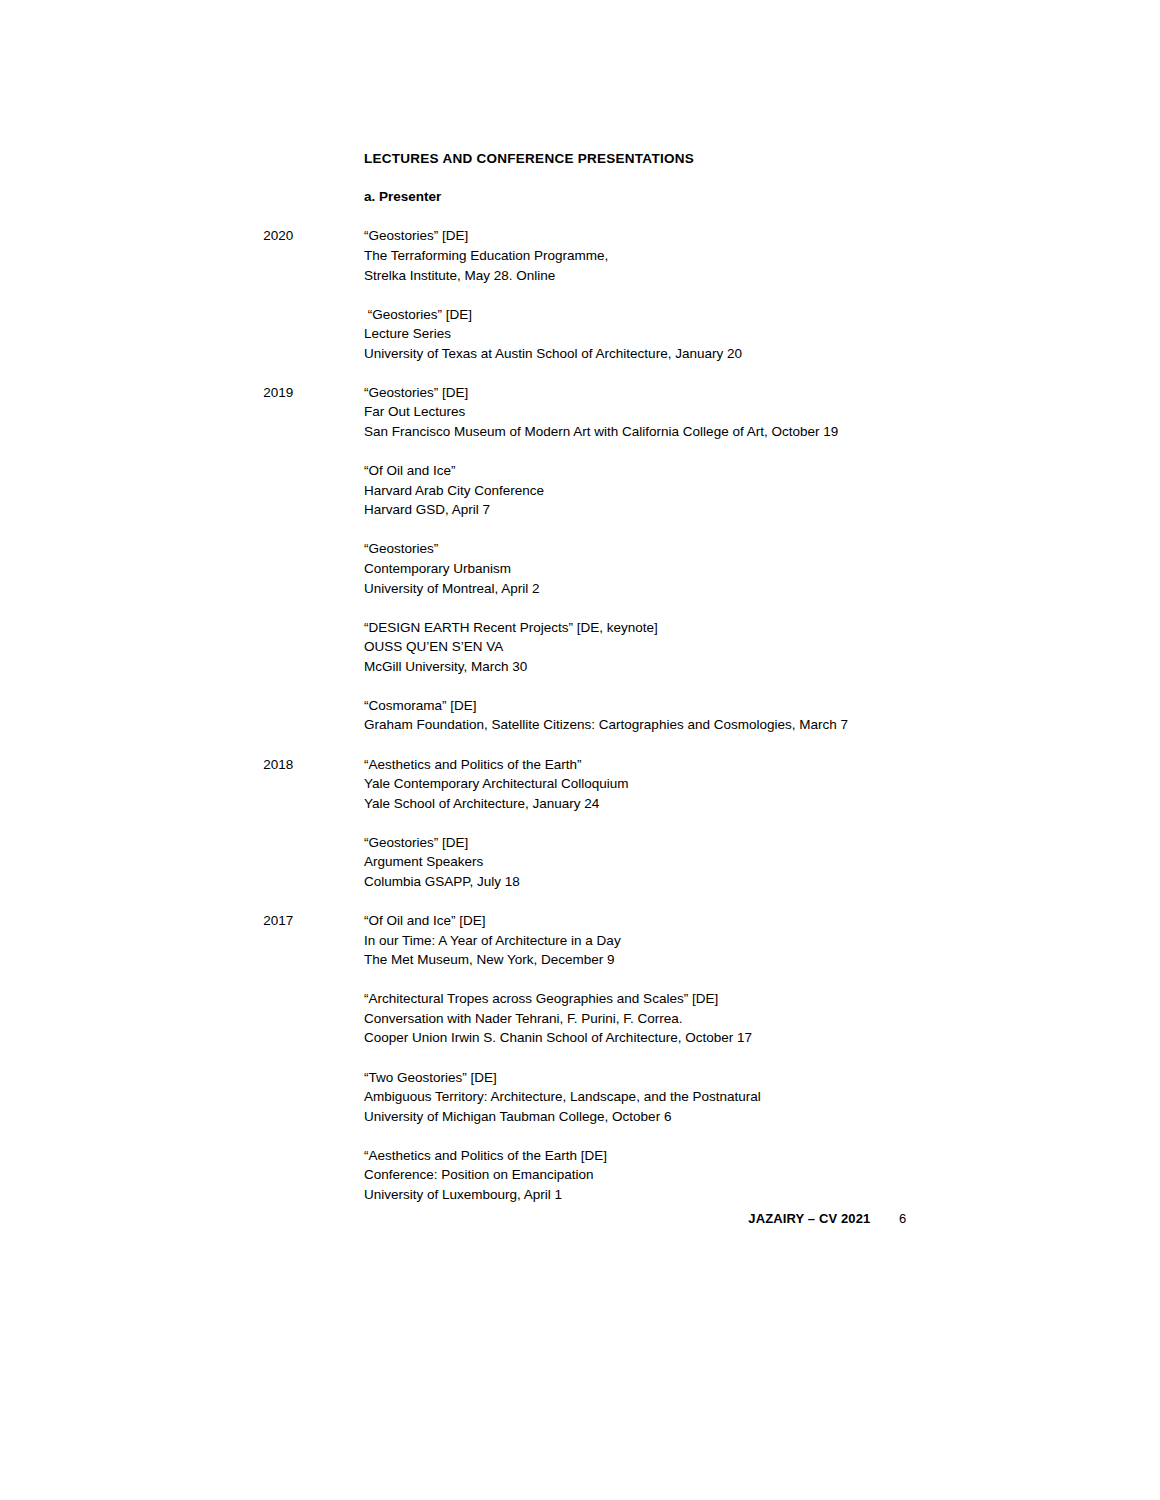Lectures and Conference Presentations
a. Presenter
2020
“Geostories” [DE]
The Terraforming Education Programme,
Strelka Institute, May 28. Online
“Geostories” [DE]
Lecture Series
University of Texas at Austin School of Architecture, January 20
2019
“Geostories” [DE]
Far Out Lectures
San Francisco Museum of Modern Art with California College of Art, October 19
“Of Oil and Ice”
Harvard Arab City Conference
Harvard GSD, April 7
“Geostories”
Contemporary Urbanism
University of Montreal, April 2
“DESIGN EARTH Recent Projects” [DE, keynote]
OUSS QU’EN S’EN VA
McGill University, March 30
“Cosmorama” [DE]
Graham Foundation, Satellite Citizens: Cartographies and Cosmologies, March 7
2018
“Aesthetics and Politics of the Earth”
Yale Contemporary Architectural Colloquium
Yale School of Architecture, January 24
“Geostories” [DE]
Argument Speakers
Columbia GSAPP, July 18
2017
“Of Oil and Ice” [DE]
In our Time: A Year of Architecture in a Day
The Met Museum, New York, December 9
“Architectural Tropes across Geographies and Scales” [DE]
Conversation with Nader Tehrani, F. Purini, F. Correa.
Cooper Union Irwin S. Chanin School of Architecture, October 17
“Two Geostories” [DE]
Ambiguous Territory: Architecture, Landscape, and the Postnatural
University of Michigan Taubman College, October 6
“Aesthetics and Politics of the Earth [DE]
Conference: Position on Emancipation
University of Luxembourg, April 1
JAZAIRY – CV 20216